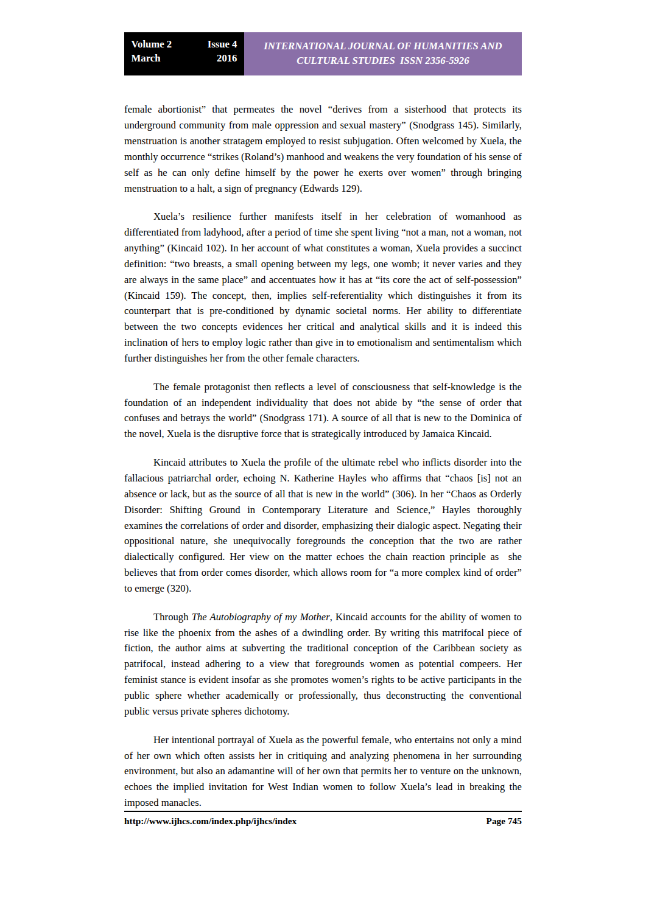| Volume 2 | Issue 4 |
| March | 2016 |
INTERNATIONAL JOURNAL OF HUMANITIES AND
CULTURAL STUDIES ISSN 2356-5926
female abortionist” that permeates the novel “derives from a sisterhood that protects its underground community from male oppression and sexual mastery” (Snodgrass 145). Similarly, menstruation is another stratagem employed to resist subjugation. Often welcomed by Xuela, the monthly occurrence “strikes (Roland’s) manhood and weakens the very foundation of his sense of self as he can only define himself by the power he exerts over women” through bringing menstruation to a halt, a sign of pregnancy (Edwards 129).
Xuela’s resilience further manifests itself in her celebration of womanhood as differentiated from ladyhood, after a period of time she spent living “not a man, not a woman, not anything” (Kincaid 102). In her account of what constitutes a woman, Xuela provides a succinct definition: “two breasts, a small opening between my legs, one womb; it never varies and they are always in the same place” and accentuates how it has at “its core the act of self-possession” (Kincaid 159). The concept, then, implies self-referentiality which distinguishes it from its counterpart that is pre-conditioned by dynamic societal norms. Her ability to differentiate between the two concepts evidences her critical and analytical skills and it is indeed this inclination of hers to employ logic rather than give in to emotionalism and sentimentalism which further distinguishes her from the other female characters.
The female protagonist then reflects a level of consciousness that self-knowledge is the foundation of an independent individuality that does not abide by “the sense of order that confuses and betrays the world” (Snodgrass 171). A source of all that is new to the Dominica of the novel, Xuela is the disruptive force that is strategically introduced by Jamaica Kincaid.
Kincaid attributes to Xuela the profile of the ultimate rebel who inflicts disorder into the fallacious patriarchal order, echoing N. Katherine Hayles who affirms that “chaos [is] not an absence or lack, but as the source of all that is new in the world” (306). In her “Chaos as Orderly Disorder: Shifting Ground in Contemporary Literature and Science,” Hayles thoroughly examines the correlations of order and disorder, emphasizing their dialogic aspect. Negating their oppositional nature, she unequivocally foregrounds the conception that the two are rather dialectically configured. Her view on the matter echoes the chain reaction principle as she believes that from order comes disorder, which allows room for “a more complex kind of order” to emerge (320).
Through The Autobiography of my Mother, Kincaid accounts for the ability of women to rise like the phoenix from the ashes of a dwindling order. By writing this matrifocal piece of fiction, the author aims at subverting the traditional conception of the Caribbean society as patrifocal, instead adhering to a view that foregrounds women as potential compeers. Her feminist stance is evident insofar as she promotes women’s rights to be active participants in the public sphere whether academically or professionally, thus deconstructing the conventional public versus private spheres dichotomy.
Her intentional portrayal of Xuela as the powerful female, who entertains not only a mind of her own which often assists her in critiquing and analyzing phenomena in her surrounding environment, but also an adamantine will of her own that permits her to venture on the unknown, echoes the implied invitation for West Indian women to follow Xuela’s lead in breaking the imposed manacles.
http://www.ijhcs.com/index.php/ijhcs/index Page 745